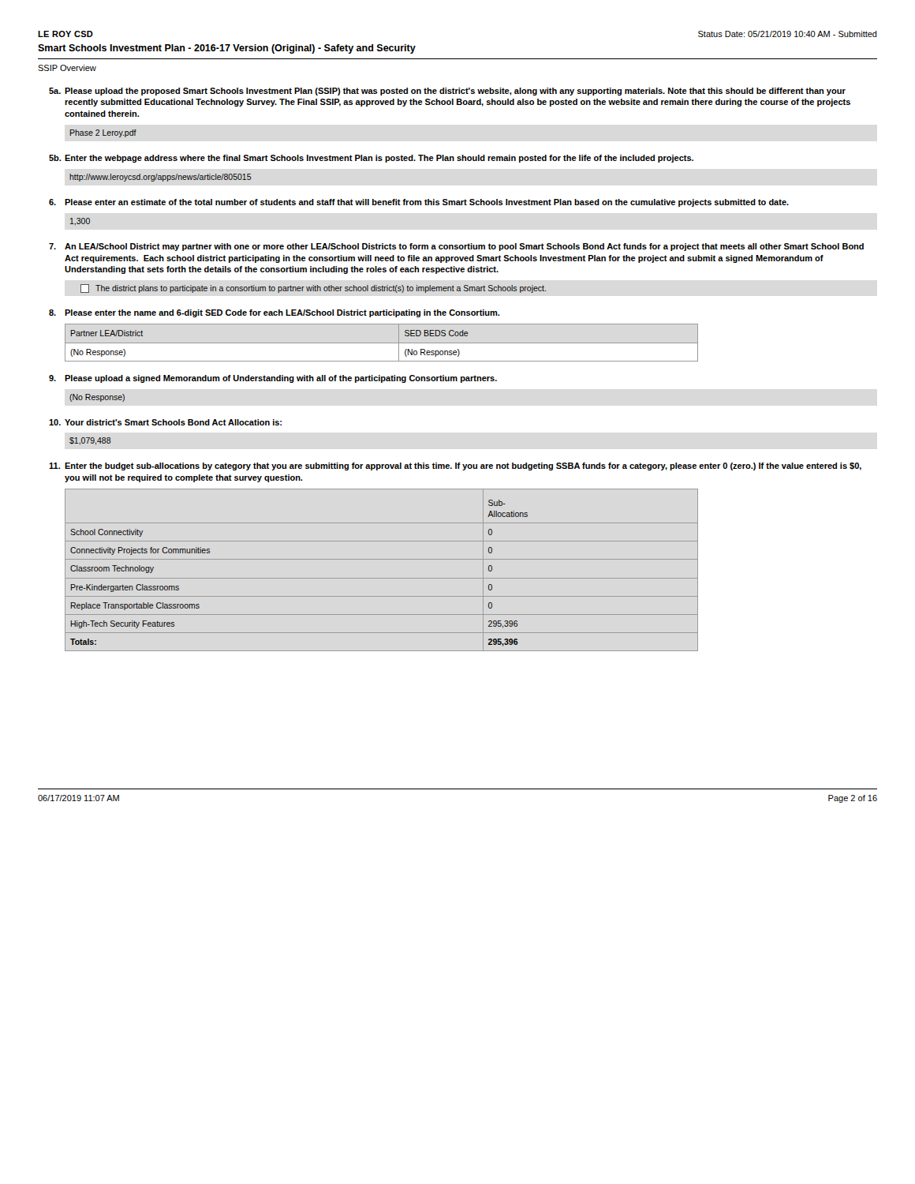LE ROY CSD
Status Date: 05/21/2019 10:40 AM - Submitted
Smart Schools Investment Plan - 2016-17 Version (Original) - Safety and Security
SSIP Overview
5a.
Please upload the proposed Smart Schools Investment Plan (SSIP) that was posted on the district's website, along with any supporting materials. Note that this should be different than your recently submitted Educational Technology Survey. The Final SSIP, as approved by the School Board, should also be posted on the website and remain there during the course of the projects contained therein.
Phase 2 Leroy.pdf
5b.
Enter the webpage address where the final Smart Schools Investment Plan is posted. The Plan should remain posted for the life of the included projects.
http://www.leroycsd.org/apps/news/article/805015
6.
Please enter an estimate of the total number of students and staff that will benefit from this Smart Schools Investment Plan based on the cumulative projects submitted to date.
1,300
7.
An LEA/School District may partner with one or more other LEA/School Districts to form a consortium to pool Smart Schools Bond Act funds for a project that meets all other Smart School Bond Act requirements. Each school district participating in the consortium will need to file an approved Smart Schools Investment Plan for the project and submit a signed Memorandum of Understanding that sets forth the details of the consortium including the roles of each respective district.
The district plans to participate in a consortium to partner with other school district(s) to implement a Smart Schools project.
8.
Please enter the name and 6-digit SED Code for each LEA/School District participating in the Consortium.
| Partner LEA/District | SED BEDS Code |
| --- | --- |
| (No Response) | (No Response) |
9.
Please upload a signed Memorandum of Understanding with all of the participating Consortium partners.
(No Response)
10.
Your district's Smart Schools Bond Act Allocation is:
$1,079,488
11.
Enter the budget sub-allocations by category that you are submitting for approval at this time. If you are not budgeting SSBA funds for a category, please enter 0 (zero.) If the value entered is $0, you will not be required to complete that survey question.
| | Sub- Allocations |
| --- | --- |
| School Connectivity | 0 |
| Connectivity Projects for Communities | 0 |
| Classroom Technology | 0 |
| Pre-Kindergarten Classrooms | 0 |
| Replace Transportable Classrooms | 0 |
| High-Tech Security Features | 295,396 |
| Totals: | 295,396 |
06/17/2019 11:07 AM
Page 2 of 16